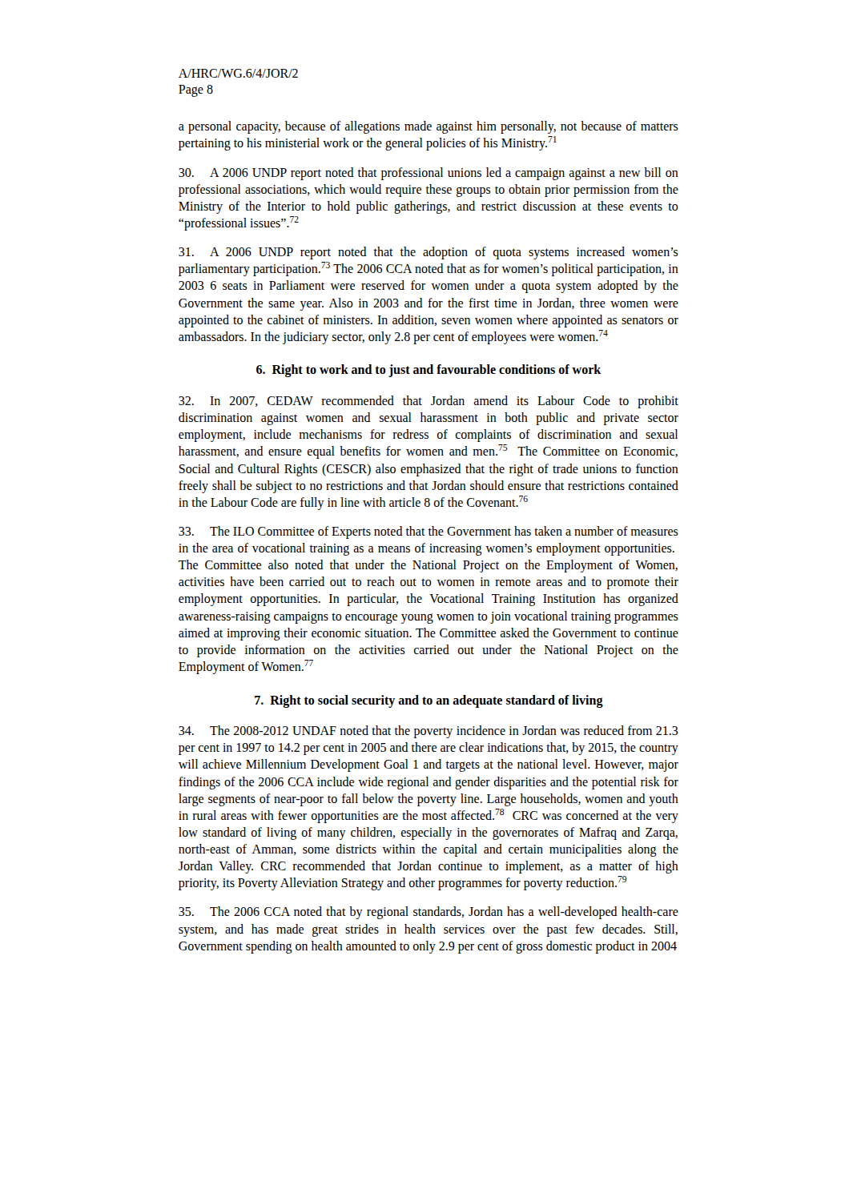A/HRC/WG.6/4/JOR/2 Page 8
a personal capacity, because of allegations made against him personally, not because of matters pertaining to his ministerial work or the general policies of his Ministry.71
30. A 2006 UNDP report noted that professional unions led a campaign against a new bill on professional associations, which would require these groups to obtain prior permission from the Ministry of the Interior to hold public gatherings, and restrict discussion at these events to “professional issues”.72
31. A 2006 UNDP report noted that the adoption of quota systems increased women’s parliamentary participation.73 The 2006 CCA noted that as for women’s political participation, in 2003 6 seats in Parliament were reserved for women under a quota system adopted by the Government the same year. Also in 2003 and for the first time in Jordan, three women were appointed to the cabinet of ministers. In addition, seven women where appointed as senators or ambassadors. In the judiciary sector, only 2.8 per cent of employees were women.74
6. Right to work and to just and favourable conditions of work
32. In 2007, CEDAW recommended that Jordan amend its Labour Code to prohibit discrimination against women and sexual harassment in both public and private sector employment, include mechanisms for redress of complaints of discrimination and sexual harassment, and ensure equal benefits for women and men.75 The Committee on Economic, Social and Cultural Rights (CESCR) also emphasized that the right of trade unions to function freely shall be subject to no restrictions and that Jordan should ensure that restrictions contained in the Labour Code are fully in line with article 8 of the Covenant.76
33. The ILO Committee of Experts noted that the Government has taken a number of measures in the area of vocational training as a means of increasing women’s employment opportunities. The Committee also noted that under the National Project on the Employment of Women, activities have been carried out to reach out to women in remote areas and to promote their employment opportunities. In particular, the Vocational Training Institution has organized awareness-raising campaigns to encourage young women to join vocational training programmes aimed at improving their economic situation. The Committee asked the Government to continue to provide information on the activities carried out under the National Project on the Employment of Women.77
7. Right to social security and to an adequate standard of living
34. The 2008-2012 UNDAF noted that the poverty incidence in Jordan was reduced from 21.3 per cent in 1997 to 14.2 per cent in 2005 and there are clear indications that, by 2015, the country will achieve Millennium Development Goal 1 and targets at the national level. However, major findings of the 2006 CCA include wide regional and gender disparities and the potential risk for large segments of near-poor to fall below the poverty line. Large households, women and youth in rural areas with fewer opportunities are the most affected.78 CRC was concerned at the very low standard of living of many children, especially in the governorates of Mafraq and Zarqa, north-east of Amman, some districts within the capital and certain municipalities along the Jordan Valley. CRC recommended that Jordan continue to implement, as a matter of high priority, its Poverty Alleviation Strategy and other programmes for poverty reduction.79
35. The 2006 CCA noted that by regional standards, Jordan has a well-developed health-care system, and has made great strides in health services over the past few decades. Still, Government spending on health amounted to only 2.9 per cent of gross domestic product in 2004